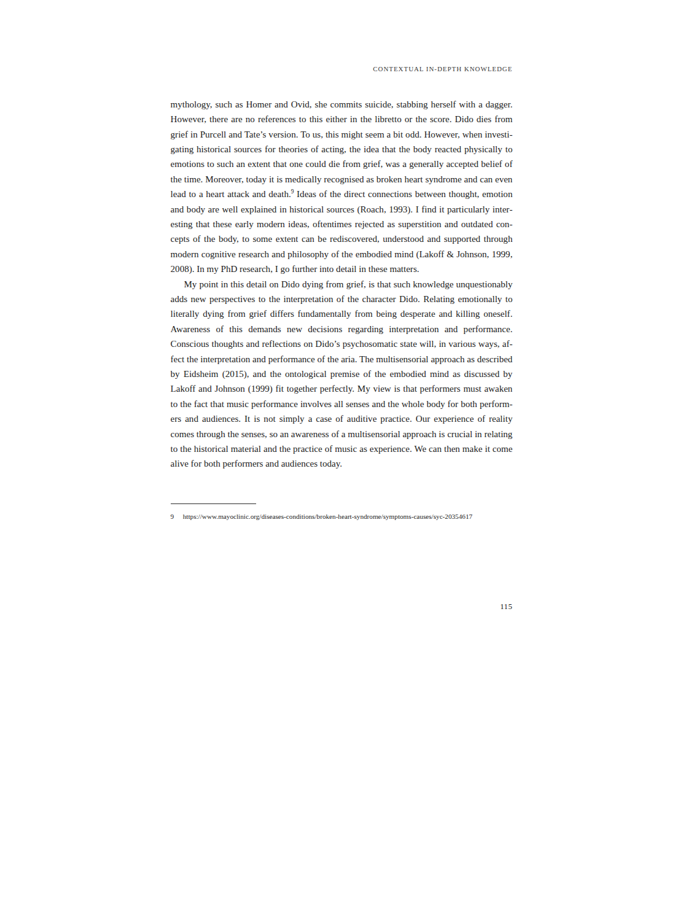Contextual In‑depth Knowledge
mythology, such as Homer and Ovid, she commits suicide, stabbing herself with a dagger. However, there are no references to this either in the libretto or the score. Dido dies from grief in Purcell and Tate’s version. To us, this might seem a bit odd. However, when investigating historical sources for theories of acting, the idea that the body reacted physically to emotions to such an extent that one could die from grief, was a generally accepted belief of the time. Moreover, today it is medically recognised as broken heart syndrome and can even lead to a heart attack and death.9 Ideas of the direct connections between thought, emotion and body are well explained in historical sources (Roach, 1993). I find it particularly interesting that these early modern ideas, oftentimes rejected as superstition and outdated concepts of the body, to some extent can be rediscovered, understood and supported through modern cognitive research and philosophy of the embodied mind (Lakoff & Johnson, 1999, 2008). In my PhD research, I go further into detail in these matters.
My point in this detail on Dido dying from grief, is that such knowledge unquestionably adds new perspectives to the interpretation of the character Dido. Relating emotionally to literally dying from grief differs fundamentally from being desperate and killing oneself. Awareness of this demands new decisions regarding interpretation and performance. Conscious thoughts and reflections on Dido’s psychosomatic state will, in various ways, affect the interpretation and performance of the aria. The multisensorial approach as described by Eidsheim (2015), and the ontological premise of the embodied mind as discussed by Lakoff and Johnson (1999) fit together perfectly. My view is that performers must awaken to the fact that music performance involves all senses and the whole body for both performers and audiences. It is not simply a case of auditive practice. Our experience of reality comes through the senses, so an awareness of a multisensorial approach is crucial in relating to the historical material and the practice of music as experience. We can then make it come alive for both performers and audiences today.
9 https://www.mayoclinic.org/diseases-conditions/broken-heart-syndrome/symptoms-causes/syc-20354617
115